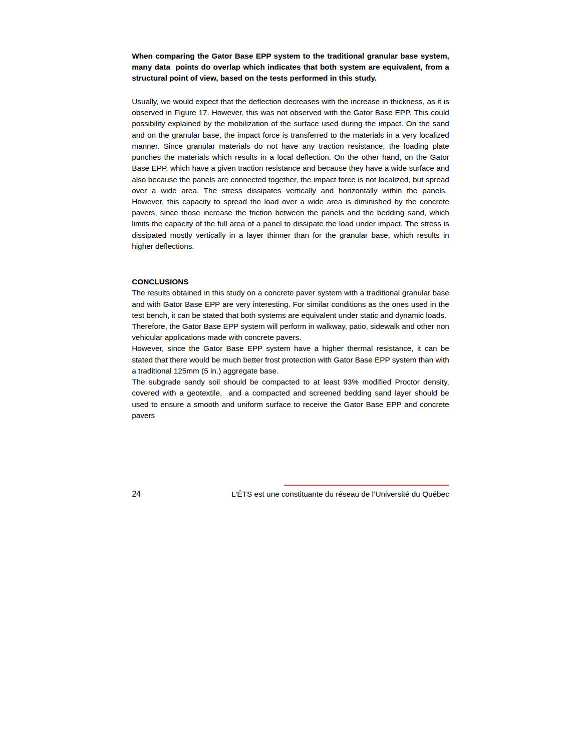When comparing the Gator Base EPP system to the traditional granular base system, many data points do overlap which indicates that both system are equivalent, from a structural point of view, based on the tests performed in this study.
Usually, we would expect that the deflection decreases with the increase in thickness, as it is observed in Figure 17. However, this was not observed with the Gator Base EPP. This could possibility explained by the mobilization of the surface used during the impact. On the sand and on the granular base, the impact force is transferred to the materials in a very localized manner. Since granular materials do not have any traction resistance, the loading plate punches the materials which results in a local deflection. On the other hand, on the Gator Base EPP, which have a given traction resistance and because they have a wide surface and also because the panels are connected together, the impact force is not localized, but spread over a wide area. The stress dissipates vertically and horizontally within the panels. However, this capacity to spread the load over a wide area is diminished by the concrete pavers, since those increase the friction between the panels and the bedding sand, which limits the capacity of the full area of a panel to dissipate the load under impact. The stress is dissipated mostly vertically in a layer thinner than for the granular base, which results in higher deflections.
CONCLUSIONS
The results obtained in this study on a concrete paver system with a traditional granular base and with Gator Base EPP are very interesting. For similar conditions as the ones used in the test bench, it can be stated that both systems are equivalent under static and dynamic loads.
Therefore, the Gator Base EPP system will perform in walkway, patio, sidewalk and other non vehicular applications made with concrete pavers.
However, since the Gator Base EPP system have a higher thermal resistance, it can be stated that there would be much better frost protection with Gator Base EPP system than with a traditional 125mm (5 in.) aggregate base.
The subgrade sandy soil should be compacted to at least 93% modified Proctor density, covered with a geotextile, and a compacted and screened bedding sand layer should be used to ensure a smooth and uniform surface to receive the Gator Base EPP and concrete pavers
24 L’ÉTS est une constituante du réseau de l’Université du Québec